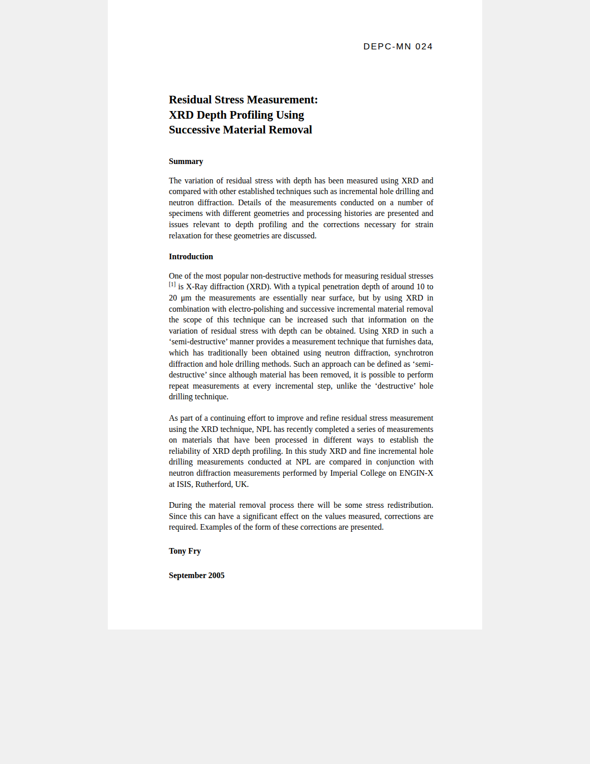DEPC-MN 024
Residual Stress Measurement:
XRD Depth Profiling Using
Successive Material Removal
Summary
The variation of residual stress with depth has been measured using XRD and compared with other established techniques such as incremental hole drilling and neutron diffraction. Details of the measurements conducted on a number of specimens with different geometries and processing histories are presented and issues relevant to depth profiling and the corrections necessary for strain relaxation for these geometries are discussed.
Introduction
One of the most popular non-destructive methods for measuring residual stresses [1] is X-Ray diffraction (XRD). With a typical penetration depth of around 10 to 20 μm the measurements are essentially near surface, but by using XRD in combination with electro-polishing and successive incremental material removal the scope of this technique can be increased such that information on the variation of residual stress with depth can be obtained. Using XRD in such a ‘semi-destructive’ manner provides a measurement technique that furnishes data, which has traditionally been obtained using neutron diffraction, synchrotron diffraction and hole drilling methods. Such an approach can be defined as ‘semi-destructive’ since although material has been removed, it is possible to perform repeat measurements at every incremental step, unlike the ‘destructive’ hole drilling technique.
As part of a continuing effort to improve and refine residual stress measurement using the XRD technique, NPL has recently completed a series of measurements on materials that have been processed in different ways to establish the reliability of XRD depth profiling. In this study XRD and fine incremental hole drilling measurements conducted at NPL are compared in conjunction with neutron diffraction measurements performed by Imperial College on ENGIN-X at ISIS, Rutherford, UK.
During the material removal process there will be some stress redistribution. Since this can have a significant effect on the values measured, corrections are required. Examples of the form of these corrections are presented.
Tony Fry
September 2005